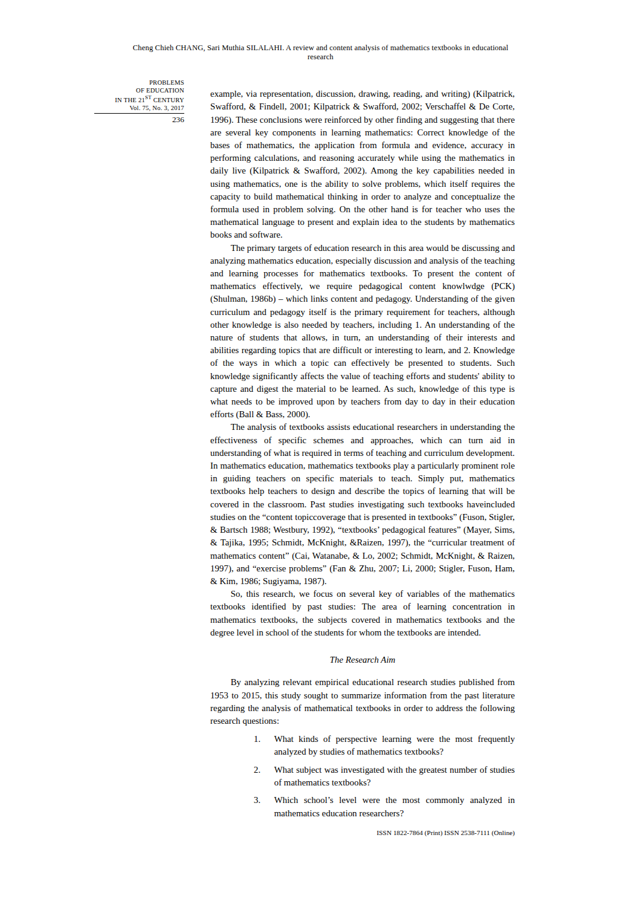Cheng Chieh CHANG, Sari Muthia SILALAHI. A review and content analysis of mathematics textbooks in educational research
PROBLEMS
OF EDUCATION
IN THE 21st CENTURY
Vol. 75, No. 3, 2017
236
example, via representation, discussion, drawing, reading, and writing) (Kilpatrick, Swafford, & Findell, 2001; Kilpatrick & Swafford, 2002; Verschaffel & De Corte, 1996). These conclusions were reinforced by other finding and suggesting that there are several key components in learning mathematics: Correct knowledge of the bases of mathematics, the application from formula and evidence, accuracy in performing calculations, and reasoning accurately while using the mathematics in daily live (Kilpatrick & Swafford, 2002). Among the key capabilities needed in using mathematics, one is the ability to solve problems, which itself requires the capacity to build mathematical thinking in order to analyze and conceptualize the formula used in problem solving. On the other hand is for teacher who uses the mathematical language to present and explain idea to the students by mathematics books and software.
The primary targets of education research in this area would be discussing and analyzing mathematics education, especially discussion and analysis of the teaching and learning processes for mathematics textbooks. To present the content of mathematics effectively, we require pedagogical content knowlwdge (PCK) (Shulman, 1986b) – which links content and pedagogy. Understanding of the given curriculum and pedagogy itself is the primary requirement for teachers, although other knowledge is also needed by teachers, including 1. An understanding of the nature of students that allows, in turn, an understanding of their interests and abilities regarding topics that are difficult or interesting to learn, and 2. Knowledge of the ways in which a topic can effectively be presented to students. Such knowledge significantly affects the value of teaching efforts and students' ability to capture and digest the material to be learned. As such, knowledge of this type is what needs to be improved upon by teachers from day to day in their education efforts (Ball & Bass, 2000).
The analysis of textbooks assists educational researchers in understanding the effectiveness of specific schemes and approaches, which can turn aid in understanding of what is required in terms of teaching and curriculum development. In mathematics education, mathematics textbooks play a particularly prominent role in guiding teachers on specific materials to teach. Simply put, mathematics textbooks help teachers to design and describe the topics of learning that will be covered in the classroom. Past studies investigating such textbooks haveincluded studies on the “content topiccoverage that is presented in textbooks” (Fuson, Stigler, & Bartsch 1988; Westbury, 1992), “textbooks’ pedagogical features” (Mayer, Sims, & Tajika, 1995; Schmidt, McKnight, &Raizen, 1997), the “curricular treatment of mathematics content” (Cai, Watanabe, & Lo, 2002; Schmidt, McKnight, & Raizen, 1997), and “exercise problems” (Fan & Zhu, 2007; Li, 2000; Stigler, Fuson, Ham, & Kim, 1986; Sugiyama, 1987).
So, this research, we focus on several key of variables of the mathematics textbooks identified by past studies: The area of learning concentration in mathematics textbooks, the subjects covered in mathematics textbooks and the degree level in school of the students for whom the textbooks are intended.
The Research Aim
By analyzing relevant empirical educational research studies published from 1953 to 2015, this study sought to summarize information from the past literature regarding the analysis of mathematical textbooks in order to address the following research questions:
What kinds of perspective learning were the most frequently analyzed by studies of mathematics textbooks?
What subject was investigated with the greatest number of studies of mathematics textbooks?
Which school’s level were the most commonly analyzed in mathematics education researchers?
ISSN 1822-7864 (Print) ISSN 2538-7111 (Online)